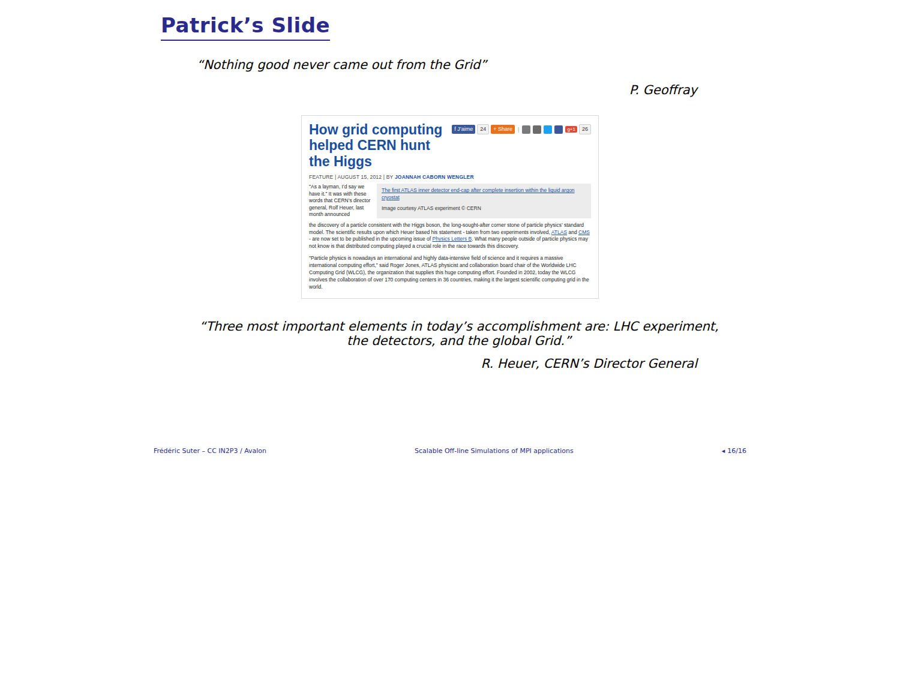Patrick’s Slide
“Nothing good never came out from the Grid”
P. Geoffray
How grid computing
helped CERN hunt the Higgs
f J’aime 24 + Share | g+1 26
FEATURE | AUGUST 15, 2012 | BY JOANNAH CABORN WENGLER
"As a layman, I’d say we have it.” It was with these words that CERN’s director general, Rolf Heuer, last month announced
The first ATLAS inner detector end-cap after complete insertion within the liquid argon cryostat Image courtesy ATLAS experiment © CERN
the discovery of a particle consistent with the Higgs boson, the long-sought-after corner stone of particle physics’ standard model. The scientific results upon which Heuer based his statement - taken from two experiments involved, ATLAS and CMS - are now set to be published in the upcoming issue of Physics Letters B. What many people outside of particle physics may not know is that distributed computing played a crucial role in the race towards this discovery.
"Particle physics is nowadays an international and highly data-intensive field of science and it requires a massive international computing effort,” said Roger Jones, ATLAS physicist and collaboration board chair of the Worldwide LHC Computing Grid (WLCG), the organization that supplies this huge computing effort. Founded in 2002, today the WLCG involves the collaboration of over 170 computing centers in 36 countries, making it the largest scientific computing grid in the world.
“Three most important elements in today’s accomplishment are: LHC experiment, the detectors, and the global Grid.”
R. Heuer, CERN’s Director General
Frédéric Suter – CC IN2P3 / Avalon Scalable Off-line Simulations of MPI applications ◂16/16